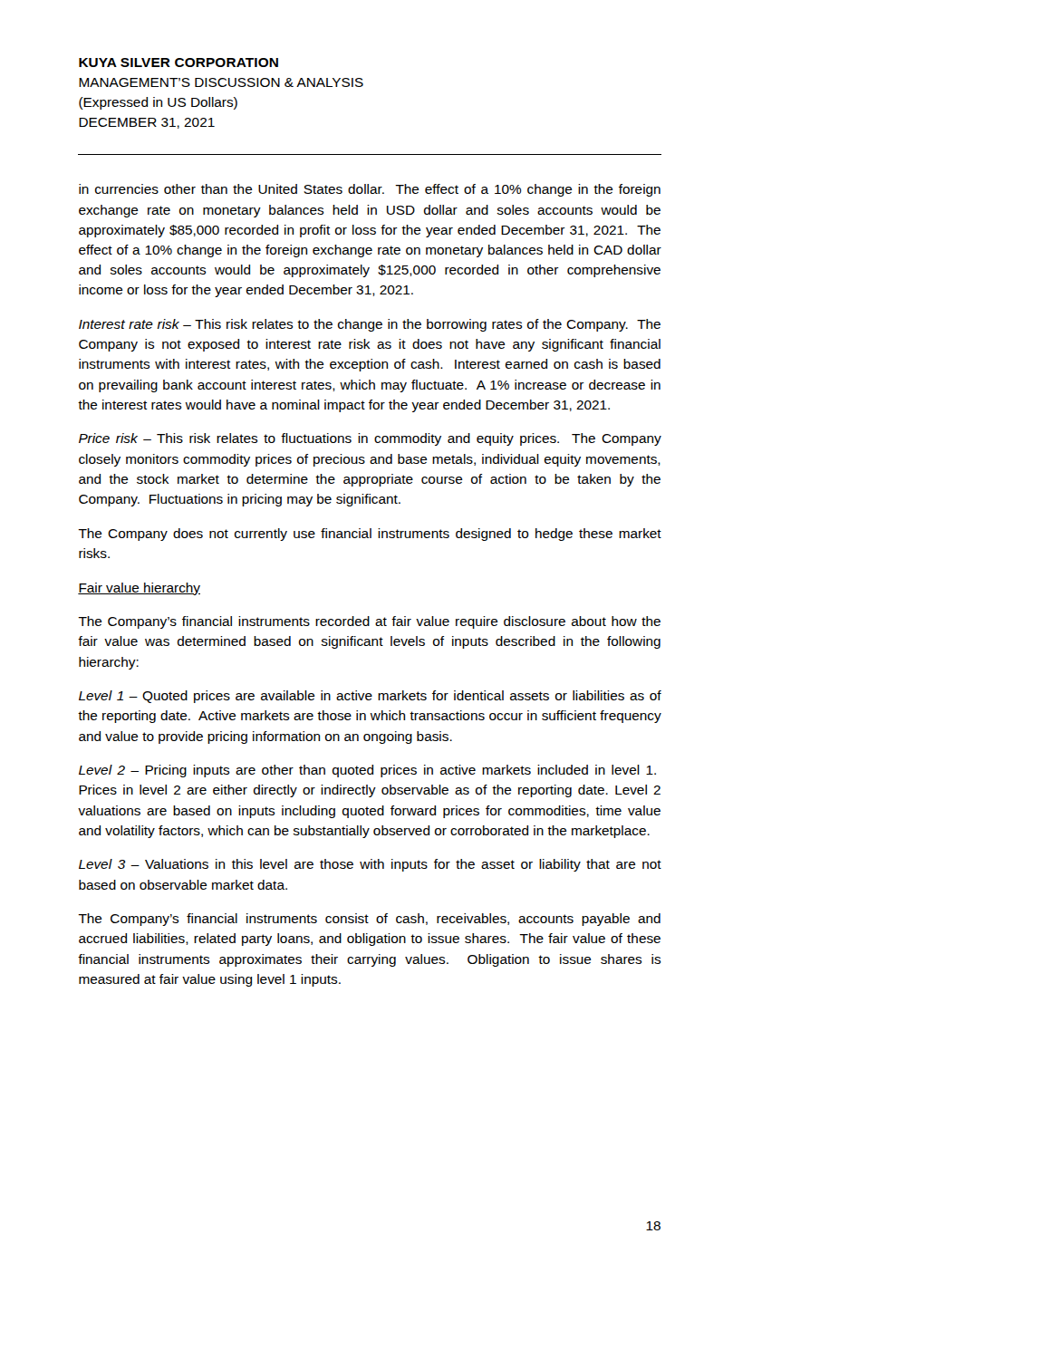Kuya Silver Corporation
Management’s Discussion & Analysis
(Expressed in US Dollars)
December 31, 2021
in currencies other than the United States dollar. The effect of a 10% change in the foreign exchange rate on monetary balances held in USD dollar and soles accounts would be approximately $85,000 recorded in profit or loss for the year ended December 31, 2021. The effect of a 10% change in the foreign exchange rate on monetary balances held in CAD dollar and soles accounts would be approximately $125,000 recorded in other comprehensive income or loss for the year ended December 31, 2021.
Interest rate risk – This risk relates to the change in the borrowing rates of the Company. The Company is not exposed to interest rate risk as it does not have any significant financial instruments with interest rates, with the exception of cash. Interest earned on cash is based on prevailing bank account interest rates, which may fluctuate. A 1% increase or decrease in the interest rates would have a nominal impact for the year ended December 31, 2021.
Price risk – This risk relates to fluctuations in commodity and equity prices. The Company closely monitors commodity prices of precious and base metals, individual equity movements, and the stock market to determine the appropriate course of action to be taken by the Company. Fluctuations in pricing may be significant.
The Company does not currently use financial instruments designed to hedge these market risks.
Fair value hierarchy
The Company’s financial instruments recorded at fair value require disclosure about how the fair value was determined based on significant levels of inputs described in the following hierarchy:
Level 1 – Quoted prices are available in active markets for identical assets or liabilities as of the reporting date. Active markets are those in which transactions occur in sufficient frequency and value to provide pricing information on an ongoing basis.
Level 2 – Pricing inputs are other than quoted prices in active markets included in level 1. Prices in level 2 are either directly or indirectly observable as of the reporting date. Level 2 valuations are based on inputs including quoted forward prices for commodities, time value and volatility factors, which can be substantially observed or corroborated in the marketplace.
Level 3 – Valuations in this level are those with inputs for the asset or liability that are not based on observable market data.
The Company’s financial instruments consist of cash, receivables, accounts payable and accrued liabilities, related party loans, and obligation to issue shares. The fair value of these financial instruments approximates their carrying values. Obligation to issue shares is measured at fair value using level 1 inputs.
18